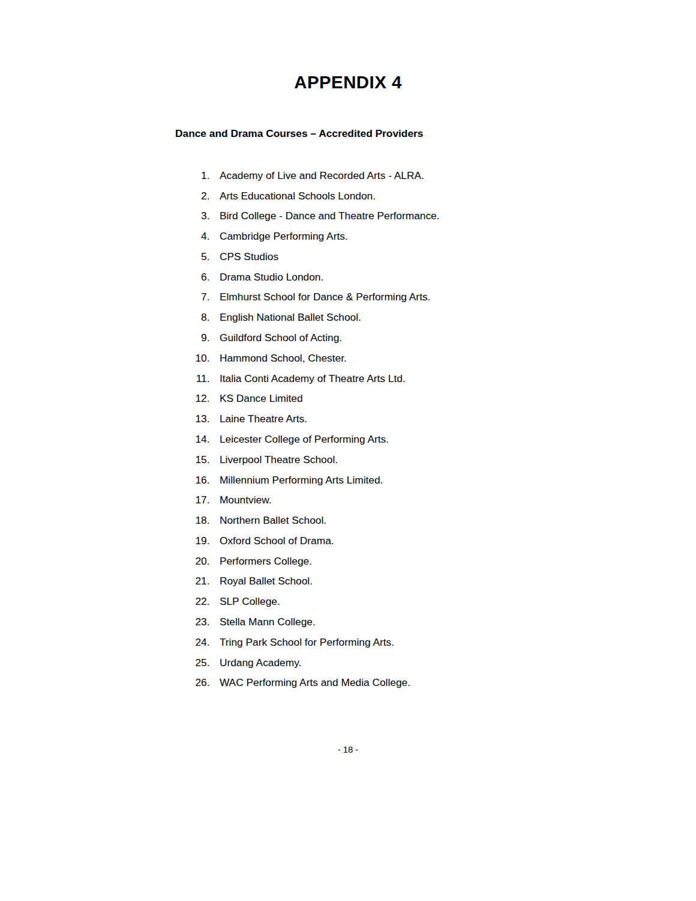APPENDIX 4
Dance and Drama Courses – Accredited Providers
Academy of Live and Recorded Arts - ALRA.
Arts Educational Schools London.
Bird College - Dance and Theatre Performance.
Cambridge Performing Arts.
CPS Studios
Drama Studio London.
Elmhurst School for Dance & Performing Arts.
English National Ballet School.
Guildford School of Acting.
Hammond School, Chester.
Italia Conti Academy of Theatre Arts Ltd.
KS Dance Limited
Laine Theatre Arts.
Leicester College of Performing Arts.
Liverpool Theatre School.
Millennium Performing Arts Limited.
Mountview.
Northern Ballet School.
Oxford School of Drama.
Performers College.
Royal Ballet School.
SLP College.
Stella Mann College.
Tring Park School for Performing Arts.
Urdang Academy.
WAC Performing Arts and Media College.
- 18 -